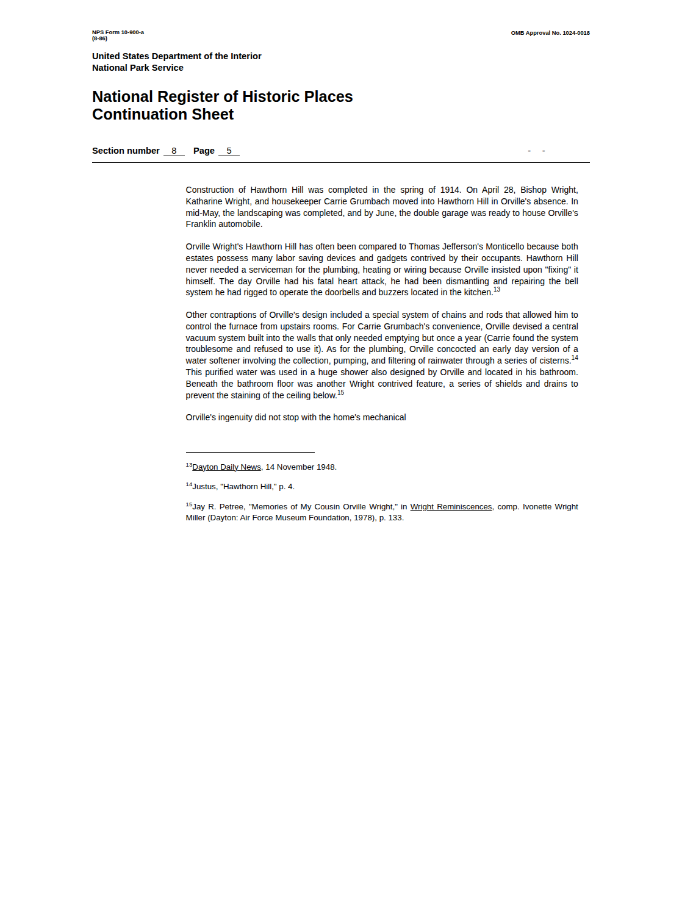NPS Form 10-900-a
(8-86)
OMB Approval No. 1024-0018
United States Department of the Interior
National Park Service
National Register of Historic Places
Continuation Sheet
Section number 8 Page 5 - -
Construction of Hawthorn Hill was completed in the spring of 1914. On April 28, Bishop Wright, Katharine Wright, and housekeeper Carrie Grumbach moved into Hawthorn Hill in Orville's absence. In mid-May, the landscaping was completed, and by June, the double garage was ready to house Orville's Franklin automobile.
Orville Wright's Hawthorn Hill has often been compared to Thomas Jefferson's Monticello because both estates possess many labor saving devices and gadgets contrived by their occupants. Hawthorn Hill never needed a serviceman for the plumbing, heating or wiring because Orville insisted upon "fixing" it himself. The day Orville had his fatal heart attack, he had been dismantling and repairing the bell system he had rigged to operate the doorbells and buzzers located in the kitchen.13
Other contraptions of Orville's design included a special system of chains and rods that allowed him to control the furnace from upstairs rooms. For Carrie Grumbach's convenience, Orville devised a central vacuum system built into the walls that only needed emptying but once a year (Carrie found the system troublesome and refused to use it). As for the plumbing, Orville concocted an early day version of a water softener involving the collection, pumping, and filtering of rainwater through a series of cisterns.14 This purified water was used in a huge shower also designed by Orville and located in his bathroom. Beneath the bathroom floor was another Wright contrived feature, a series of shields and drains to prevent the staining of the ceiling below.15
Orville's ingenuity did not stop with the home's mechanical
13Dayton Daily News, 14 November 1948.
14Justus, "Hawthorn Hill," p. 4.
15Jay R. Petree, "Memories of My Cousin Orville Wright," in Wright Reminiscences, comp. Ivonette Wright Miller (Dayton: Air Force Museum Foundation, 1978), p. 133.